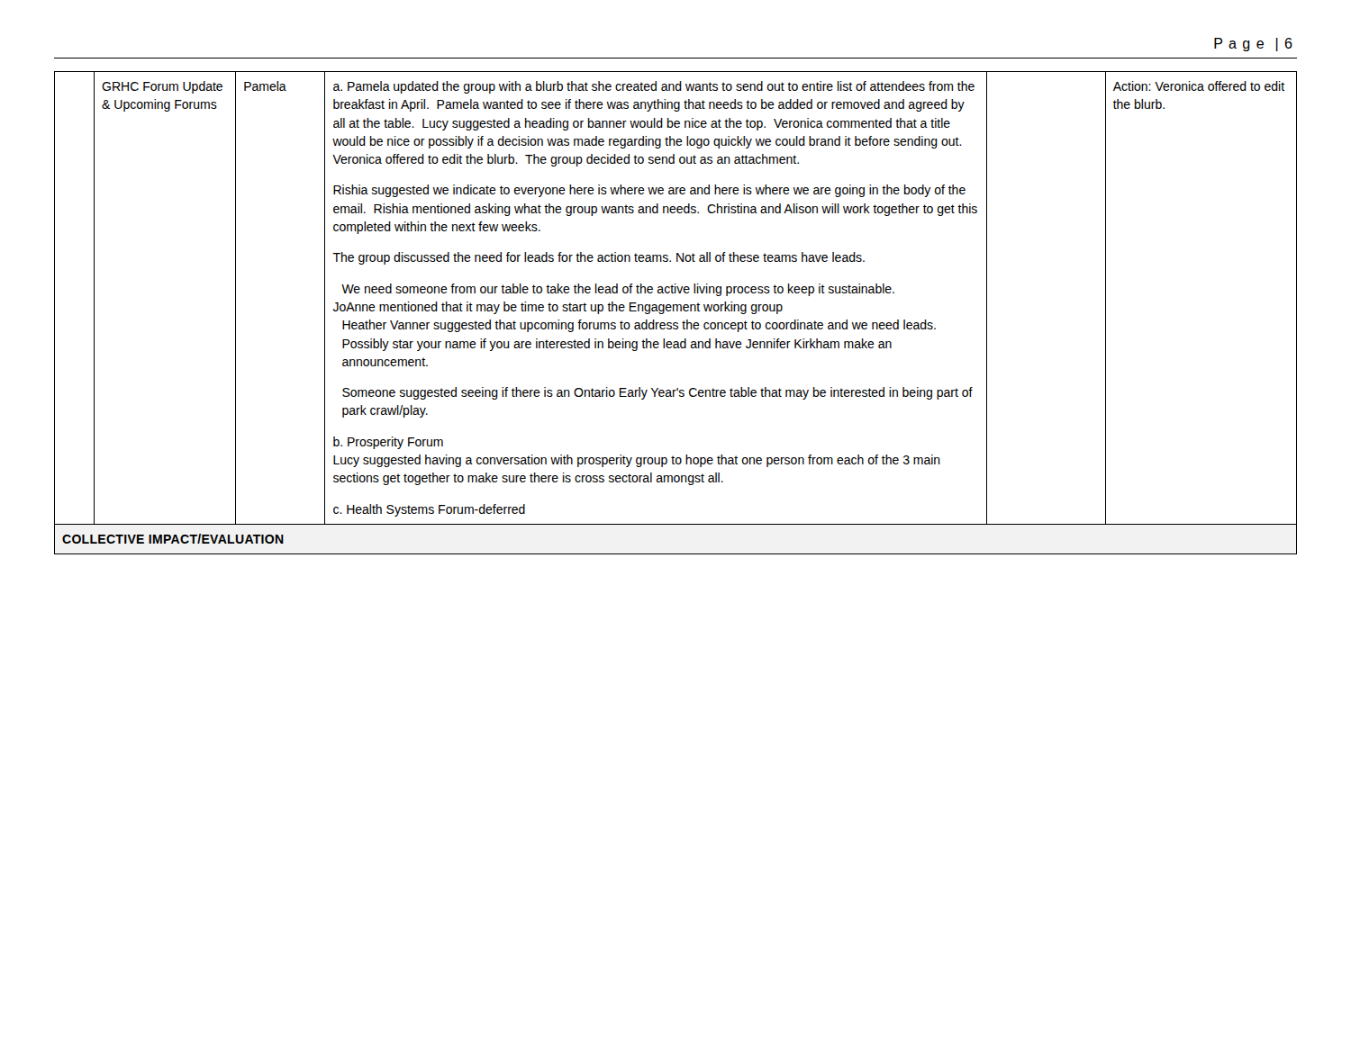P a g e | 6
| | GRHC Forum Update & Upcoming Forums | Pamela | a. Pamela updated the group with a blurb that she created and wants to send out to entire list of attendees from the breakfast in April. Pamela wanted to see if there was anything that needs to be added or removed and agreed by all at the table. Lucy suggested a heading or banner would be nice at the top. Veronica commented that a title would be nice or possibly if a decision was made regarding the logo quickly we could brand it before sending out. Veronica offered to edit the blurb. The group decided to send out as an attachment. Rishia suggested we indicate to everyone here is where we are and here is where we are going in the body of the email. Rishia mentioned asking what the group wants and needs. Christina and Alison will work together to get this completed within the next few weeks. The group discussed the need for leads for the action teams. Not all of these teams have leads. We need someone from our table to take the lead of the active living process to keep it sustainable. JoAnne mentioned that it may be time to start up the Engagement working group Heather Vanner suggested that upcoming forums to address the concept to coordinate and we need leads. Possibly star your name if you are interested in being the lead and have Jennifer Kirkham make an announcement. Someone suggested seeing if there is an Ontario Early Year's Centre table that may be interested in being part of park crawl/play. b. Prosperity Forum Lucy suggested having a conversation with prosperity group to hope that one person from each of the 3 main sections get together to make sure there is cross sectoral amongst all. c. Health Systems Forum-deferred | | Action: Veronica offered to edit the blurb. |
| COLLECTIVE IMPACT/EVALUATION |